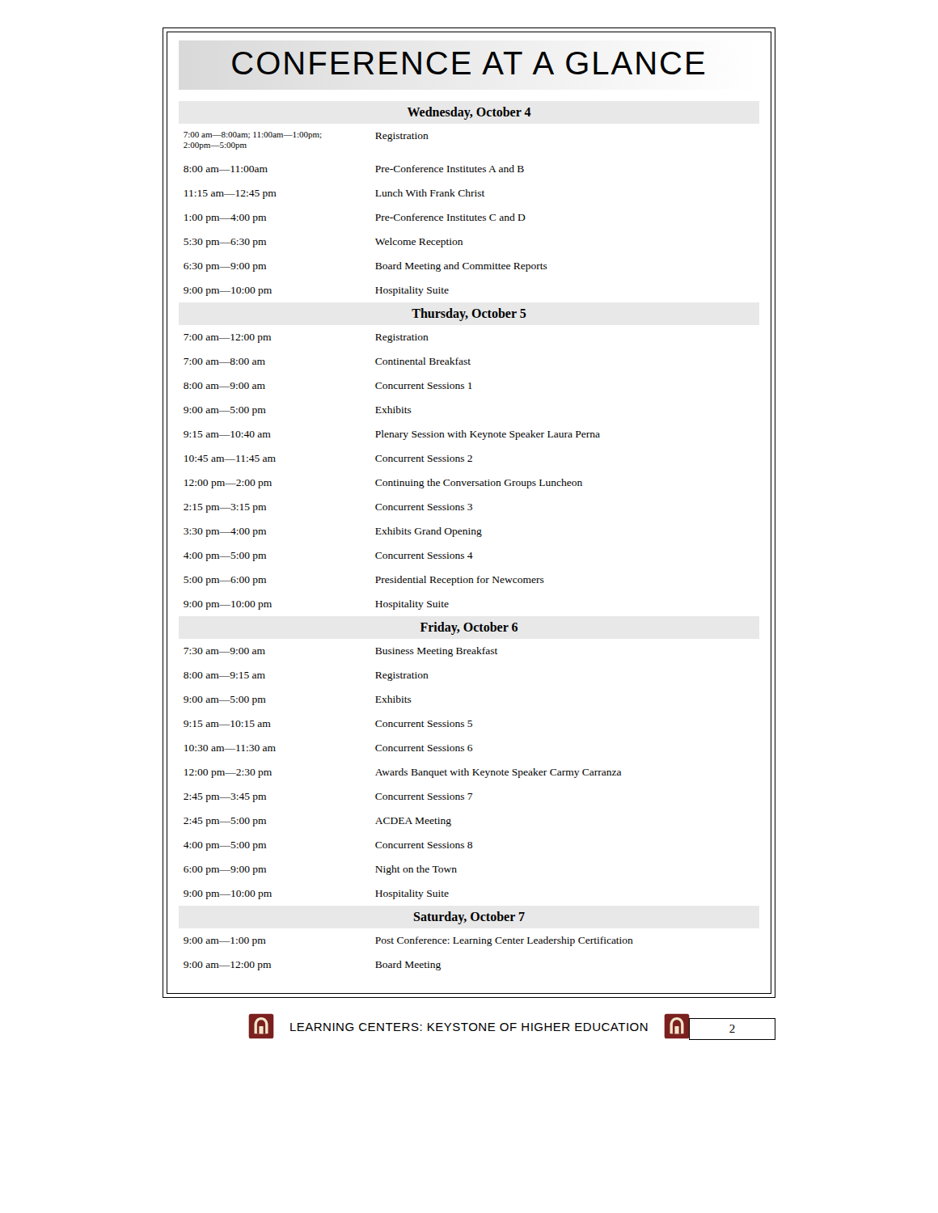Conference at a Glance
| Wednesday, October 4 |
| 7:00 am—8:00am; 11:00am—1:00pm; 2:00pm—5:00pm | Registration |
| 8:00 am—11:00am | Pre-Conference Institutes A and B |
| 11:15 am—12:45 pm | Lunch With Frank Christ |
| 1:00 pm—4:00 pm | Pre-Conference Institutes C and D |
| 5:30 pm—6:30 pm | Welcome Reception |
| 6:30 pm—9:00 pm | Board Meeting and Committee Reports |
| 9:00 pm—10:00 pm | Hospitality Suite |
| Thursday, October 5 |
| 7:00 am—12:00 pm | Registration |
| 7:00 am—8:00 am | Continental Breakfast |
| 8:00 am—9:00 am | Concurrent Sessions 1 |
| 9:00 am—5:00 pm | Exhibits |
| 9:15 am—10:40 am | Plenary Session with Keynote Speaker Laura Perna |
| 10:45 am—11:45 am | Concurrent Sessions 2 |
| 12:00 pm—2:00 pm | Continuing the Conversation Groups Luncheon |
| 2:15 pm—3:15 pm | Concurrent Sessions 3 |
| 3:30 pm—4:00 pm | Exhibits Grand Opening |
| 4:00 pm—5:00 pm | Concurrent Sessions 4 |
| 5:00 pm—6:00 pm | Presidential Reception for Newcomers |
| 9:00 pm—10:00 pm | Hospitality Suite |
| Friday, October 6 |
| 7:30 am—9:00 am | Business Meeting Breakfast |
| 8:00 am—9:15 am | Registration |
| 9:00 am—5:00 pm | Exhibits |
| 9:15 am—10:15 am | Concurrent Sessions 5 |
| 10:30 am—11:30 am | Concurrent Sessions 6 |
| 12:00 pm—2:30 pm | Awards Banquet with Keynote Speaker Carmy Carranza |
| 2:45 pm—3:45 pm | Concurrent Sessions 7 |
| 2:45 pm—5:00 pm | ACDEA Meeting |
| 4:00 pm—5:00 pm | Concurrent Sessions 8 |
| 6:00 pm—9:00 pm | Night on the Town |
| 9:00 pm—10:00 pm | Hospitality Suite |
| Saturday, October 7 |
| 9:00 am—1:00 pm | Post Conference: Learning Center Leadership Certification |
| 9:00 am—12:00 pm | Board Meeting |
Learning Centers: Keystone of Higher Education
2